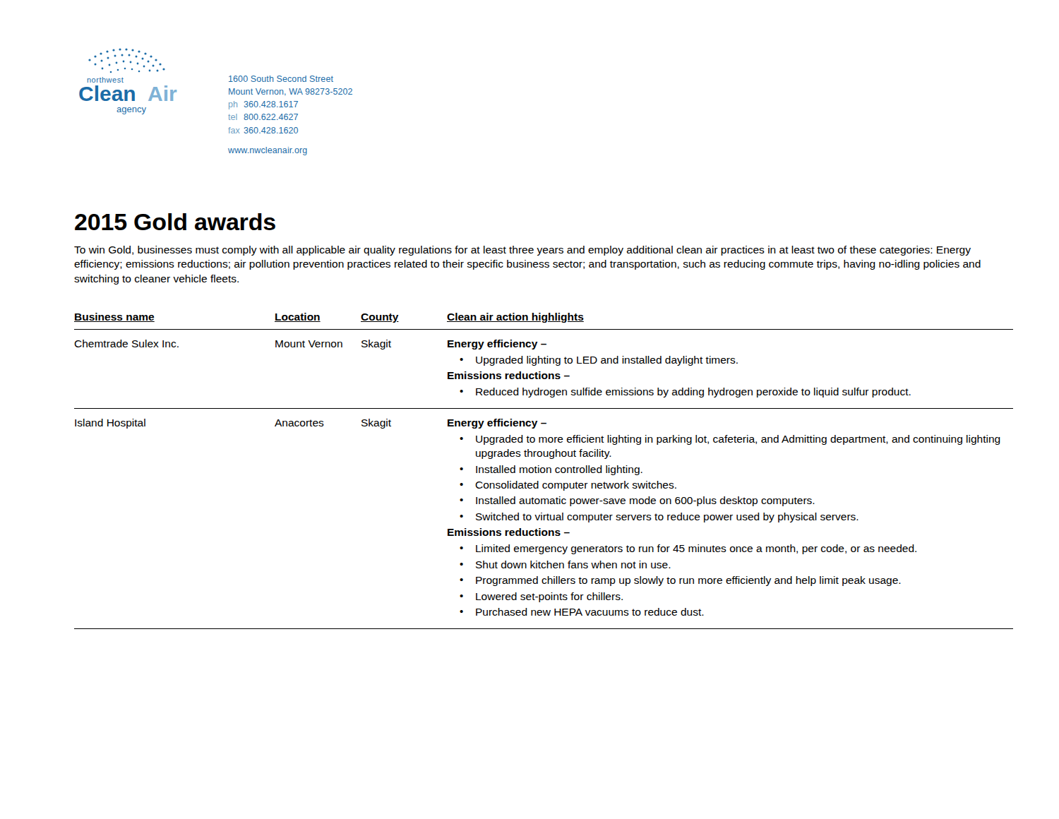northwest Clean Air agency
1600 South Second Street
Mount Vernon, WA 98273-5202
ph360.428.1617
tel800.622.4627
fax360.428.1620
www.nwcleanair.org
2015 Gold awards
To win Gold, businesses must comply with all applicable air quality regulations for at least three years and employ additional clean air practices in at least two of these categories: Energy efficiency; emissions reductions; air pollution prevention practices related to their specific business sector; and transportation, such as reducing commute trips, having no-idling policies and switching to cleaner vehicle fleets.
| Business name | Location | County | Clean air action highlights |
| --- | --- | --- | --- |
| Chemtrade Sulex Inc. | Mount Vernon | Skagit | Energy efficiency – Upgraded lighting to LED and installed daylight timers. Emissions reductions – Reduced hydrogen sulfide emissions by adding hydrogen peroxide to liquid sulfur product. |
| Island Hospital | Anacortes | Skagit | Energy efficiency – Upgraded to more efficient lighting in parking lot, cafeteria, and Admitting department, and continuing lighting upgrades throughout facility. Installed motion controlled lighting. Consolidated computer network switches. Installed automatic power-save mode on 600-plus desktop computers. Switched to virtual computer servers to reduce power used by physical servers. Emissions reductions – Limited emergency generators to run for 45 minutes once a month, per code, or as needed. Shut down kitchen fans when not in use. Programmed chillers to ramp up slowly to run more efficiently and help limit peak usage. Lowered set-points for chillers. Purchased new HEPA vacuums to reduce dust. |